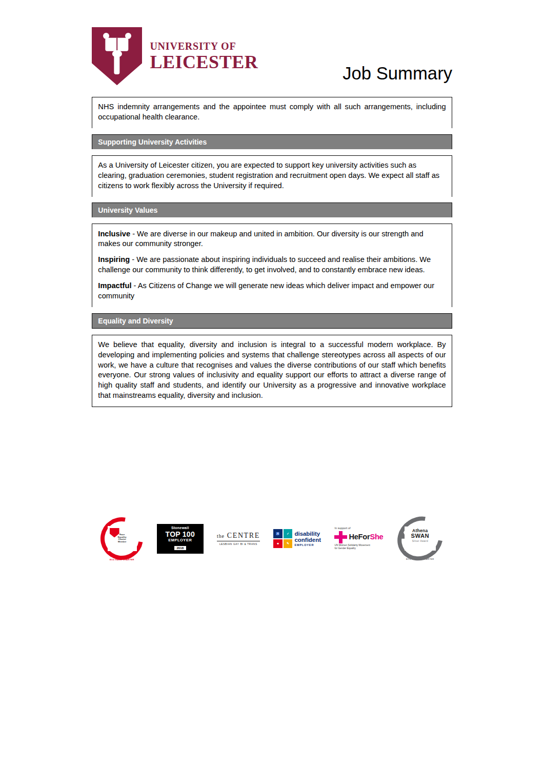UNIVERSITY OF
LEICESTER
Job Summary
NHS indemnity arrangements and the appointee must comply with all such arrangements, including occupational health clearance.
Supporting University Activities
As a University of Leicester citizen, you are expected to support key university activities such as clearing, graduation ceremonies, student registration and recruitment open days. We expect all staff as citizens to work flexibly across the University if required.
University Values
Inclusive - We are diverse in our makeup and united in ambition. Our diversity is our strength and makes our community stronger.
Inspiring - We are passionate about inspiring individuals to succeed and realise their ambitions. We challenge our community to think differently, to get involved, and to constantly embrace new ideas.
Impactful - As Citizens of Change we will generate new ideas which deliver impact and empower our community
Equality and Diversity
We believe that equality, diversity and inclusion is integral to a successful modern workplace. By developing and implementing policies and systems that challenge stereotypes across all aspects of our work, we have a culture that recognises and values the diverse contributions of our staff which benefits everyone. Our strong values of inclusivity and equality support our efforts to attract a diverse range of high quality staff and students, and identify our University as a progressive and innovative workplace that mainstreams equality, diversity and inclusion.
Race
Equality
Charter
Member
ECU RACE CHARTER
Stonewall
TOP 100
EMPLOYER
2018
the CENTRE
LESBIAN GAY BI & TRANS
♿
✓
☻
✎
disability
confident
EMPLOYER
In support of
HeForShe
UN Women Solidarity Movement
for Gender Equality
Athena
SWAN
Silver Award
ECU GENDER CHARTER